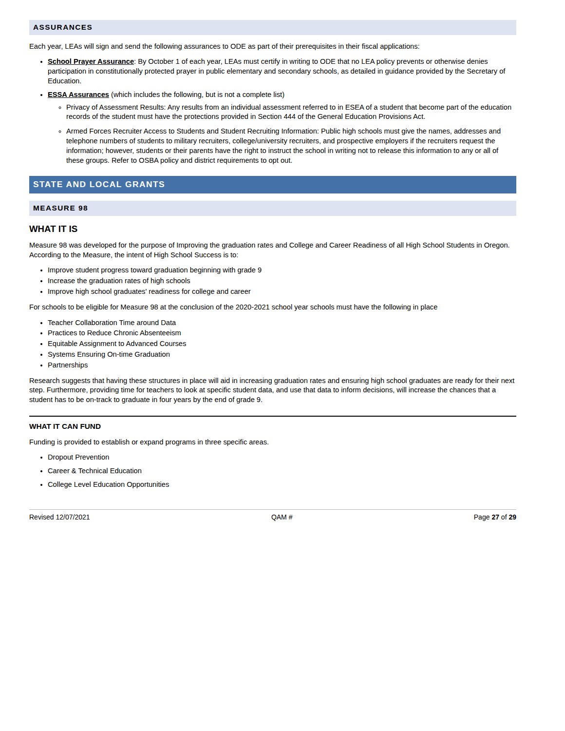ASSURANCES
Each year, LEAs will sign and send the following assurances to ODE as part of their prerequisites in their fiscal applications:
School Prayer Assurance: By October 1 of each year, LEAs must certify in writing to ODE that no LEA policy prevents or otherwise denies participation in constitutionally protected prayer in public elementary and secondary schools, as detailed in guidance provided by the Secretary of Education.
ESSA Assurances (which includes the following, but is not a complete list)
Privacy of Assessment Results: Any results from an individual assessment referred to in ESEA of a student that become part of the education records of the student must have the protections provided in Section 444 of the General Education Provisions Act.
Armed Forces Recruiter Access to Students and Student Recruiting Information: Public high schools must give the names, addresses and telephone numbers of students to military recruiters, college/university recruiters, and prospective employers if the recruiters request the information; however, students or their parents have the right to instruct the school in writing not to release this information to any or all of these groups. Refer to OSBA policy and district requirements to opt out.
STATE AND LOCAL GRANTS
MEASURE 98
WHAT IT IS
Measure 98 was developed for the purpose of Improving the graduation rates and College and Career Readiness of all High School Students in Oregon. According to the Measure, the intent of High School Success is to:
Improve student progress toward graduation beginning with grade 9
Increase the graduation rates of high schools
Improve high school graduates' readiness for college and career
For schools to be eligible for Measure 98 at the conclusion of the 2020-2021 school year schools must have the following in place
Teacher Collaboration Time around Data
Practices to Reduce Chronic Absenteeism
Equitable Assignment to Advanced Courses
Systems Ensuring On-time Graduation
Partnerships
Research suggests that having these structures in place will aid in increasing graduation rates and ensuring high school graduates are ready for their next step. Furthermore, providing time for teachers to look at specific student data, and use that data to inform decisions, will increase the chances that a student has to be on-track to graduate in four years by the end of grade 9.
WHAT IT CAN FUND
Funding is provided to establish or expand programs in three specific areas.
Dropout Prevention
Career & Technical Education
College Level Education Opportunities
Revised 12/07/2021 QAM # Page 27 of 29